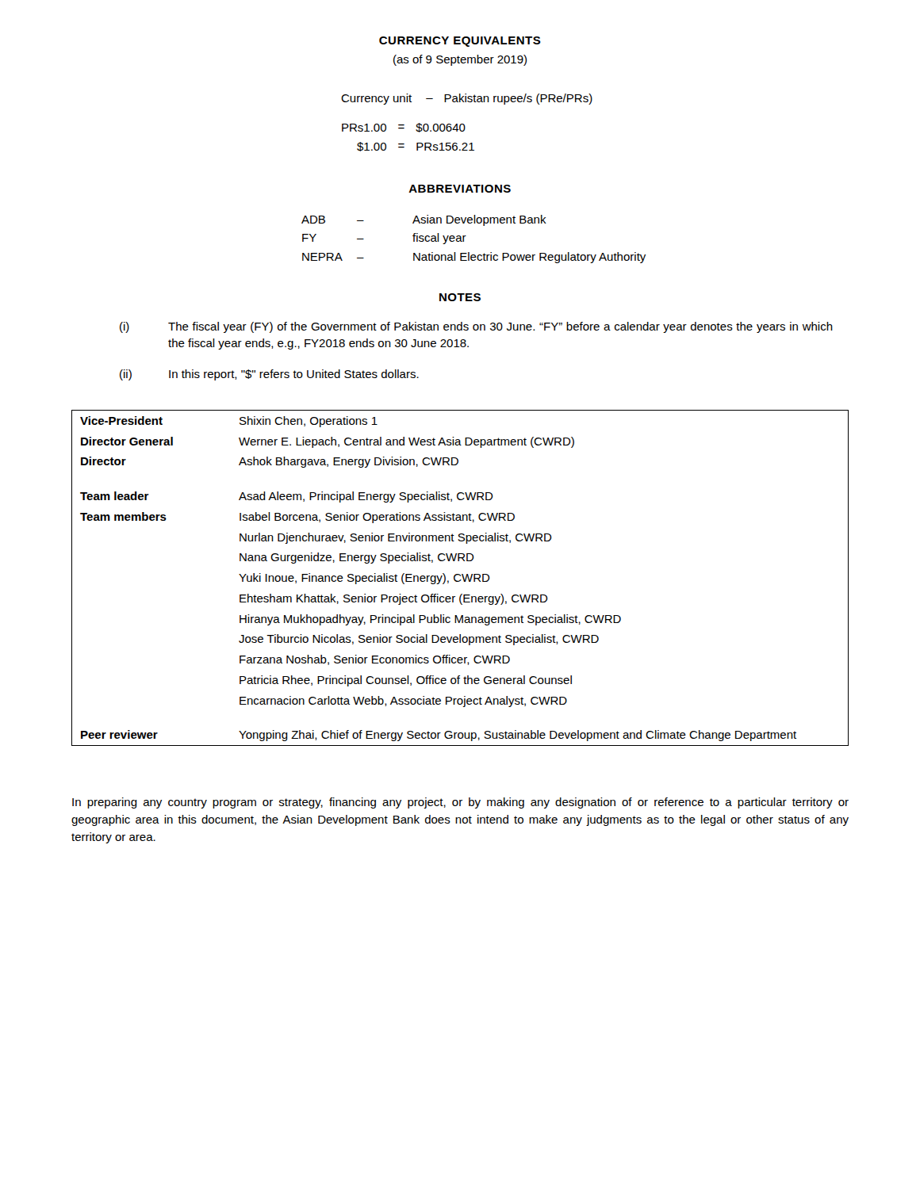CURRENCY EQUIVALENTS
(as of 9 September 2019)
| Currency unit | – | Pakistan rupee/s (PRe/PRs) |
| PRs1.00 | = | $0.00640 |
| $1.00 | = | PRs156.21 |
ABBREVIATIONS
| ADB | – | Asian Development Bank |
| FY | – | fiscal year |
| NEPRA | – | National Electric Power Regulatory Authority |
NOTES
| (i) | The fiscal year (FY) of the Government of Pakistan ends on 30 June. “FY” before a calendar year denotes the years in which the fiscal year ends, e.g., FY2018 ends on 30 June 2018. |
| (ii) | In this report, "$" refers to United States dollars. |
| Vice-President | Shixin Chen, Operations 1 |
| Director General | Werner E. Liepach, Central and West Asia Department (CWRD) |
| Director | Ashok Bhargava, Energy Division, CWRD |
| Team leader | Asad Aleem, Principal Energy Specialist, CWRD |
| Team members | Isabel Borcena, Senior Operations Assistant, CWRD |
| | Nurlan Djenchuraev, Senior Environment Specialist, CWRD |
| | Nana Gurgenidze, Energy Specialist, CWRD |
| | Yuki Inoue, Finance Specialist (Energy), CWRD |
| | Ehtesham Khattak, Senior Project Officer (Energy), CWRD |
| | Hiranya Mukhopadhyay, Principal Public Management Specialist, CWRD |
| | Jose Tiburcio Nicolas, Senior Social Development Specialist, CWRD |
| | Farzana Noshab, Senior Economics Officer, CWRD |
| | Patricia Rhee, Principal Counsel, Office of the General Counsel |
| | Encarnacion Carlotta Webb, Associate Project Analyst, CWRD |
| Peer reviewer | Yongping Zhai, Chief of Energy Sector Group, Sustainable Development and Climate Change Department |
In preparing any country program or strategy, financing any project, or by making any designation of or reference to a particular territory or geographic area in this document, the Asian Development Bank does not intend to make any judgments as to the legal or other status of any territory or area.